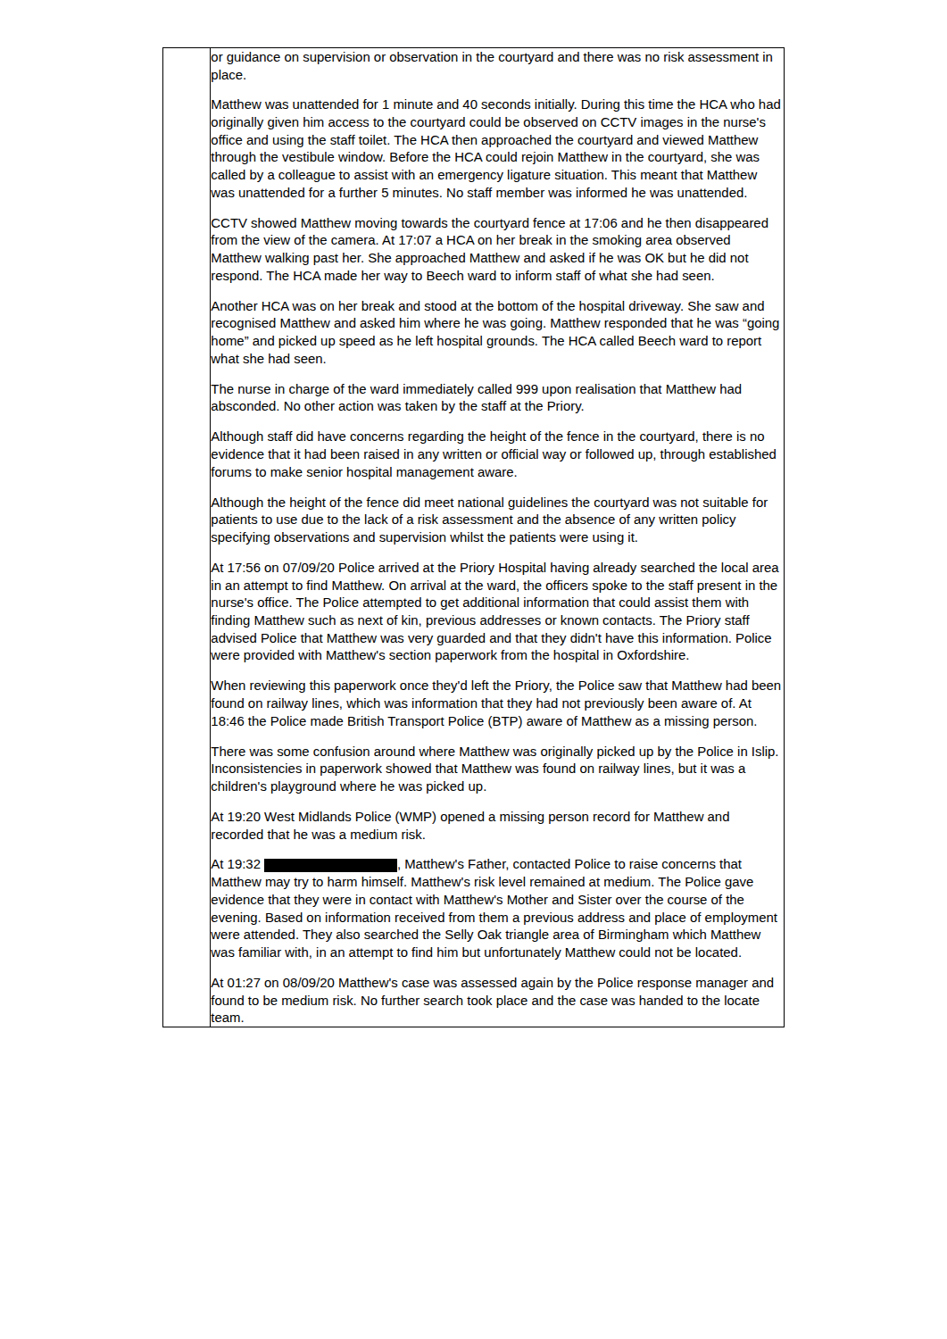| | or guidance on supervision or observation in the courtyard and there was no risk assessment in place. Matthew was unattended for 1 minute and 40 seconds initially. During this time the HCA who had originally given him access to the courtyard could be observed on CCTV images in the nurse's office and using the staff toilet. The HCA then approached the courtyard and viewed Matthew through the vestibule window. Before the HCA could rejoin Matthew in the courtyard, she was called by a colleague to assist with an emergency ligature situation. This meant that Matthew was unattended for a further 5 minutes. No staff member was informed he was unattended. CCTV showed Matthew moving towards the courtyard fence at 17:06 and he then disappeared from the view of the camera. At 17:07 a HCA on her break in the smoking area observed Matthew walking past her. She approached Matthew and asked if he was OK but he did not respond. The HCA made her way to Beech ward to inform staff of what she had seen. Another HCA was on her break and stood at the bottom of the hospital driveway. She saw and recognised Matthew and asked him where he was going. Matthew responded that he was “going home” and picked up speed as he left hospital grounds. The HCA called Beech ward to report what she had seen. The nurse in charge of the ward immediately called 999 upon realisation that Matthew had absconded. No other action was taken by the staff at the Priory. Although staff did have concerns regarding the height of the fence in the courtyard, there is no evidence that it had been raised in any written or official way or followed up, through established forums to make senior hospital management aware. Although the height of the fence did meet national guidelines the courtyard was not suitable for patients to use due to the lack of a risk assessment and the absence of any written policy specifying observations and supervision whilst the patients were using it. At 17:56 on 07/09/20 Police arrived at the Priory Hospital having already searched the local area in an attempt to find Matthew. On arrival at the ward, the officers spoke to the staff present in the nurse's office. The Police attempted to get additional information that could assist them with finding Matthew such as next of kin, previous addresses or known contacts. The Priory staff advised Police that Matthew was very guarded and that they didn't have this information. Police were provided with Matthew's section paperwork from the hospital in Oxfordshire. When reviewing this paperwork once they'd left the Priory, the Police saw that Matthew had been found on railway lines, which was information that they had not previously been aware of. At 18:46 the Police made British Transport Police (BTP) aware of Matthew as a missing person. There was some confusion around where Matthew was originally picked up by the Police in Islip. Inconsistencies in paperwork showed that Matthew was found on railway lines, but it was a children's playground where he was picked up. At 19:20 West Midlands Police (WMP) opened a missing person record for Matthew and recorded that he was a medium risk. At 19:32 redacted , Matthew's Father, contacted Police to raise concerns that Matthew may try to harm himself. Matthew's risk level remained at medium. The Police gave evidence that they were in contact with Matthew's Mother and Sister over the course of the evening. Based on information received from them a previous address and place of employment were attended. They also searched the Selly Oak triangle area of Birmingham which Matthew was familiar with, in an attempt to find him but unfortunately Matthew could not be located. At 01:27 on 08/09/20 Matthew's case was assessed again by the Police response manager and found to be medium risk. No further search took place and the case was handed to the locate team. |